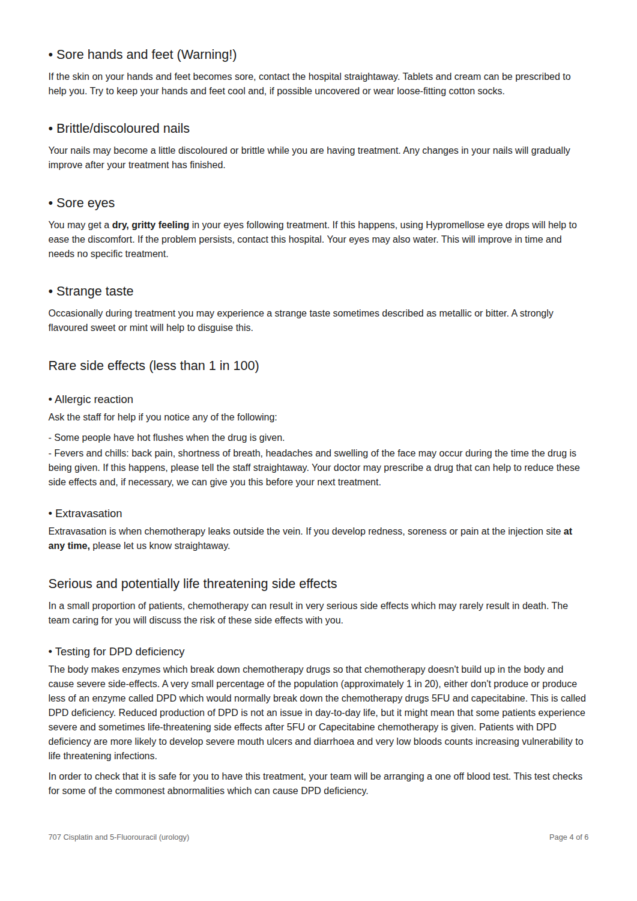Sore hands and feet (Warning!)
If the skin on your hands and feet becomes sore, contact the hospital straightaway. Tablets and cream can be prescribed to help you. Try to keep your hands and feet cool and, if possible uncovered or wear loose-fitting cotton socks.
Brittle/discoloured nails
Your nails may become a little discoloured or brittle while you are having treatment. Any changes in your nails will gradually improve after your treatment has finished.
Sore eyes
You may get a dry, gritty feeling in your eyes following treatment. If this happens, using Hypromellose eye drops will help to ease the discomfort. If the problem persists, contact this hospital. Your eyes may also water. This will improve in time and needs no specific treatment.
Strange taste
Occasionally during treatment you may experience a strange taste sometimes described as metallic or bitter. A strongly flavoured sweet or mint will help to disguise this.
Rare side effects (less than 1 in 100)
Allergic reaction
Ask the staff for help if you notice any of the following:
- Some people have hot flushes when the drug is given.
- Fevers and chills: back pain, shortness of breath, headaches and swelling of the face may occur during the time the drug is being given. If this happens, please tell the staff straightaway. Your doctor may prescribe a drug that can help to reduce these side effects and, if necessary, we can give you this before your next treatment.
Extravasation
Extravasation is when chemotherapy leaks outside the vein. If you develop redness, soreness or pain at the injection site at any time, please let us know straightaway.
Serious and potentially life threatening side effects
In a small proportion of patients, chemotherapy can result in very serious side effects which may rarely result in death. The team caring for you will discuss the risk of these side effects with you.
Testing for DPD deficiency
The body makes enzymes which break down chemotherapy drugs so that chemotherapy doesn't build up in the body and cause severe side-effects. A very small percentage of the population (approximately 1 in 20), either don't produce or produce less of an enzyme called DPD which would normally break down the chemotherapy drugs 5FU and capecitabine. This is called DPD deficiency. Reduced production of DPD is not an issue in day-to-day life, but it might mean that some patients experience severe and sometimes life-threatening side effects after 5FU or Capecitabine chemotherapy is given. Patients with DPD deficiency are more likely to develop severe mouth ulcers and diarrhoea and very low bloods counts increasing vulnerability to life threatening infections.
In order to check that it is safe for you to have this treatment, your team will be arranging a one off blood test. This test checks for some of the commonest abnormalities which can cause DPD deficiency.
707 Cisplatin and 5-Fluorouracil (urology) Page 4 of 6